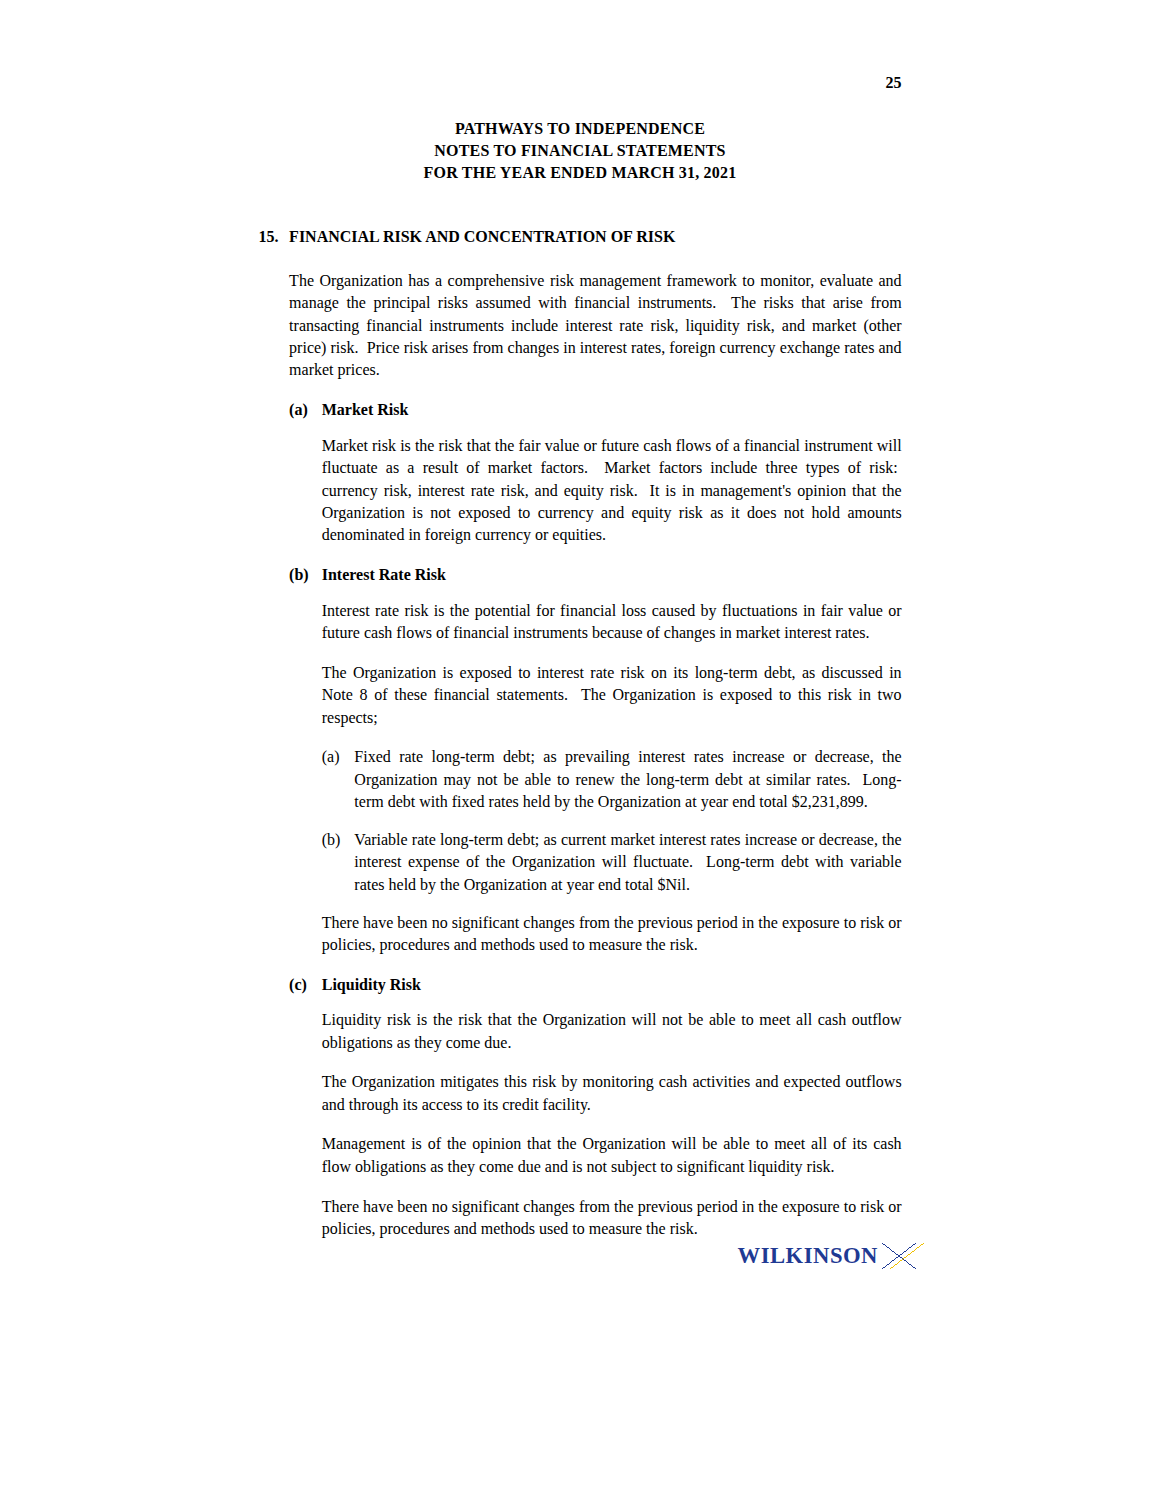25
PATHWAYS TO INDEPENDENCE
NOTES TO FINANCIAL STATEMENTS
FOR THE YEAR ENDED MARCH 31, 2021
15. FINANCIAL RISK AND CONCENTRATION OF RISK
The Organization has a comprehensive risk management framework to monitor, evaluate and manage the principal risks assumed with financial instruments. The risks that arise from transacting financial instruments include interest rate risk, liquidity risk, and market (other price) risk. Price risk arises from changes in interest rates, foreign currency exchange rates and market prices.
(a) Market Risk
Market risk is the risk that the fair value or future cash flows of a financial instrument will fluctuate as a result of market factors. Market factors include three types of risk: currency risk, interest rate risk, and equity risk. It is in management's opinion that the Organization is not exposed to currency and equity risk as it does not hold amounts denominated in foreign currency or equities.
(b) Interest Rate Risk
Interest rate risk is the potential for financial loss caused by fluctuations in fair value or future cash flows of financial instruments because of changes in market interest rates.
The Organization is exposed to interest rate risk on its long-term debt, as discussed in Note 8 of these financial statements. The Organization is exposed to this risk in two respects;
(a)
Fixed rate long-term debt; as prevailing interest rates increase or decrease, the Organization may not be able to renew the long-term debt at similar rates. Long-term debt with fixed rates held by the Organization at year end total $2,231,899.
(b)
Variable rate long-term debt; as current market interest rates increase or decrease, the interest expense of the Organization will fluctuate. Long-term debt with variable rates held by the Organization at year end total $Nil.
There have been no significant changes from the previous period in the exposure to risk or policies, procedures and methods used to measure the risk.
(c) Liquidity Risk
Liquidity risk is the risk that the Organization will not be able to meet all cash outflow obligations as they come due.
The Organization mitigates this risk by monitoring cash activities and expected outflows and through its access to its credit facility.
Management is of the opinion that the Organization will be able to meet all of its cash flow obligations as they come due and is not subject to significant liquidity risk.
There have been no significant changes from the previous period in the exposure to risk or policies, procedures and methods used to measure the risk.
WILKINSON